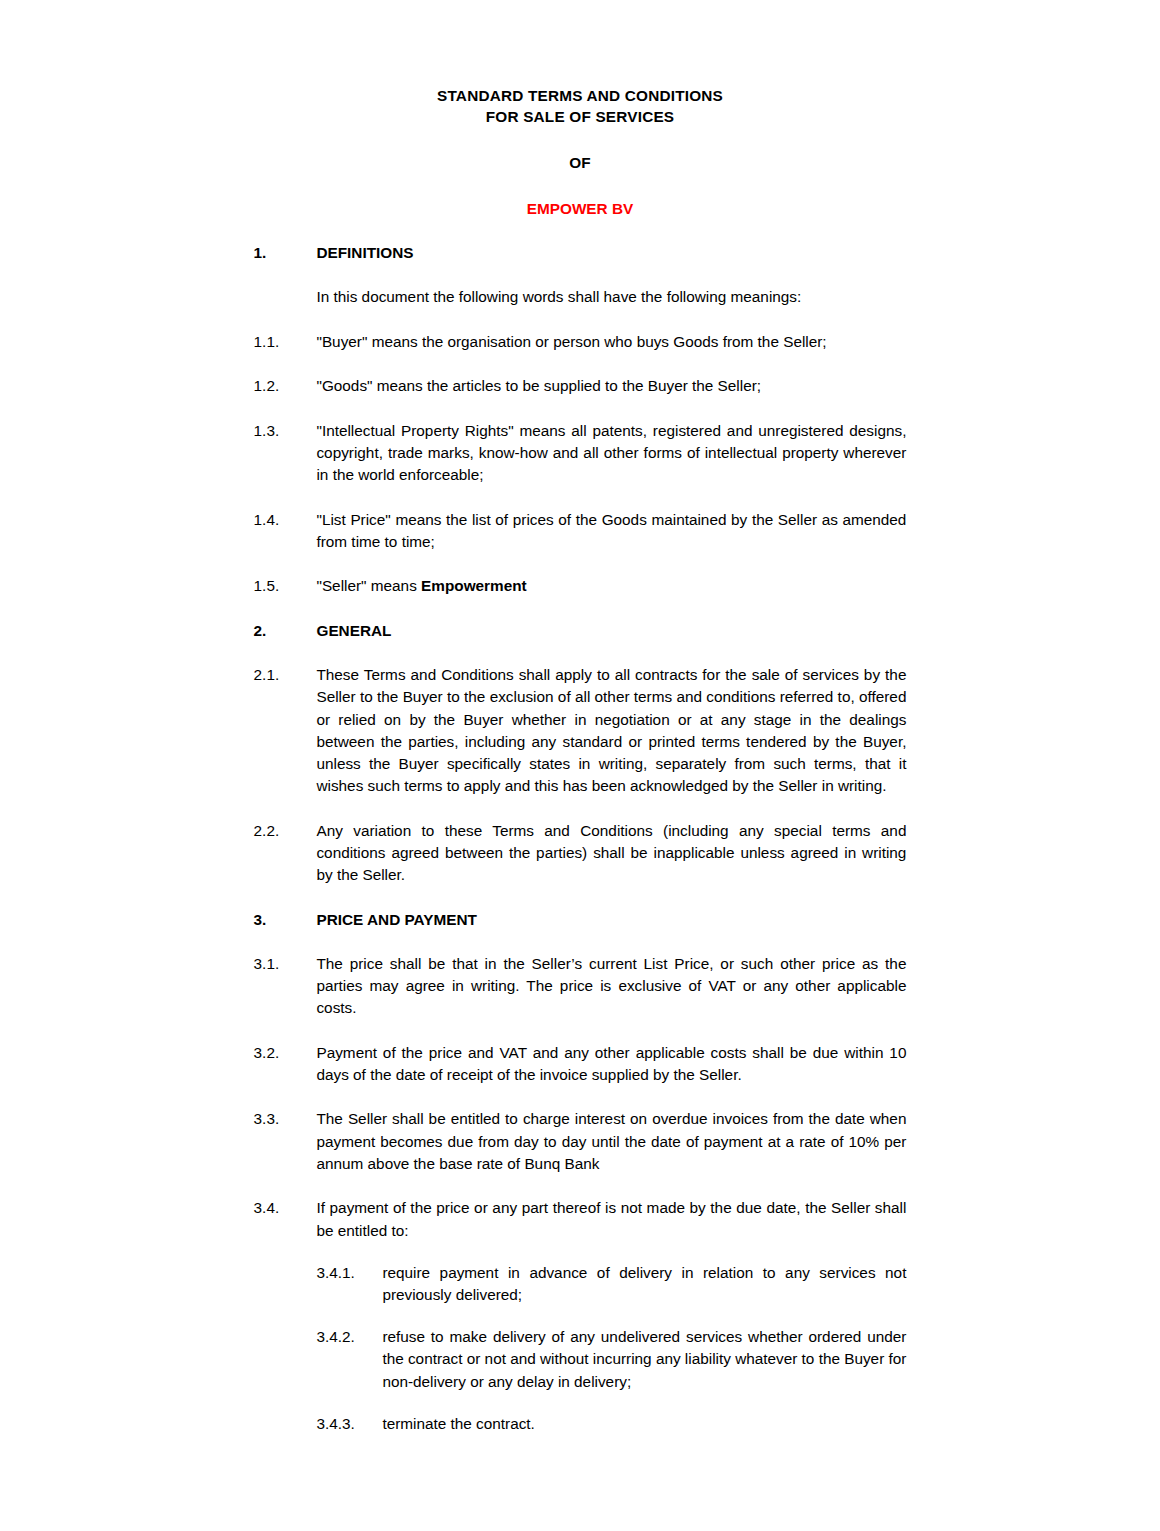STANDARD TERMS AND CONDITIONS
FOR SALE OF SERVICES
OF
EMPOWER BV
1.
Definitions
In this document the following words shall have the following meanings:
1.1.
"Buyer" means the organisation or person who buys Goods from the Seller;
1.2.
"Goods" means the articles to be supplied to the Buyer the Seller;
1.3.
"Intellectual Property Rights" means all patents, registered and unregistered designs, copyright, trade marks, know-how and all other forms of intellectual property wherever in the world enforceable;
1.4.
"List Price" means the list of prices of the Goods maintained by the Seller as amended from time to time;
1.5.
"Seller" means Empowerment
2.
General
2.1.
These Terms and Conditions shall apply to all contracts for the sale of services by the Seller to the Buyer to the exclusion of all other terms and conditions referred to, offered or relied on by the Buyer whether in negotiation or at any stage in the dealings between the parties, including any standard or printed terms tendered by the Buyer, unless the Buyer specifically states in writing, separately from such terms, that it wishes such terms to apply and this has been acknowledged by the Seller in writing.
2.2.
Any variation to these Terms and Conditions (including any special terms and conditions agreed between the parties) shall be inapplicable unless agreed in writing by the Seller.
3.
Price and Payment
3.1.
The price shall be that in the Seller’s current List Price, or such other price as the parties may agree in writing. The price is exclusive of VAT or any other applicable costs.
3.2.
Payment of the price and VAT and any other applicable costs shall be due within 10 days of the date of receipt of the invoice supplied by the Seller.
3.3.
The Seller shall be entitled to charge interest on overdue invoices from the date when payment becomes due from day to day until the date of payment at a rate of 10% per annum above the base rate of Bunq Bank
3.4.
If payment of the price or any part thereof is not made by the due date, the Seller shall be entitled to:
3.4.1.
require payment in advance of delivery in relation to any services not previously delivered;
3.4.2.
refuse to make delivery of any undelivered services whether ordered under the contract or not and without incurring any liability whatever to the Buyer for non-delivery or any delay in delivery;
3.4.3.
terminate the contract.